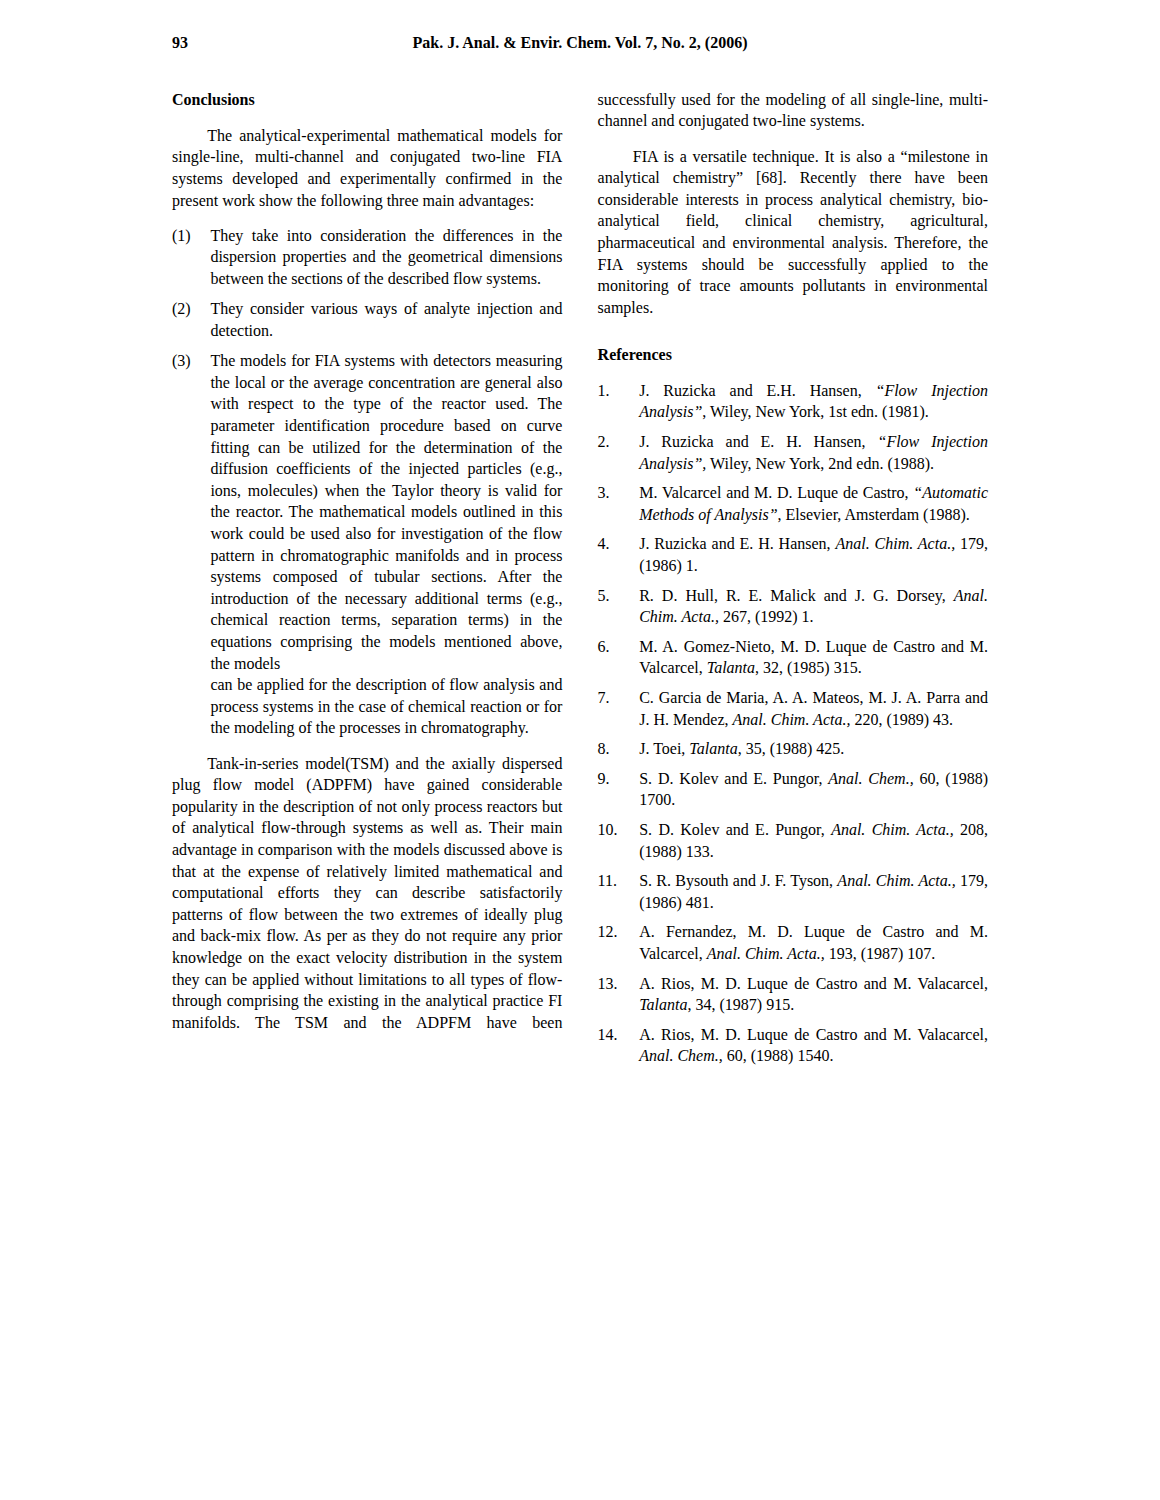93
Pak. J. Anal. & Envir. Chem. Vol. 7, No. 2, (2006)
Conclusions
The analytical-experimental mathematical models for single-line, multi-channel and conjugated two-line FIA systems developed and experimentally confirmed in the present work show the following three main advantages:
(1) They take into consideration the differences in the dispersion properties and the geometrical dimensions between the sections of the described flow systems.
(2) They consider various ways of analyte injection and detection.
(3) The models for FIA systems with detectors measuring the local or the average concentration are general also with respect to the type of the reactor used. The parameter identification procedure based on curve fitting can be utilized for the determination of the diffusion coefficients of the injected particles (e.g., ions, molecules) when the Taylor theory is valid for the reactor. The mathematical models outlined in this work could be used also for investigation of the flow pattern in chromatographic manifolds and in process systems composed of tubular sections. After the introduction of the necessary additional terms (e.g., chemical reaction terms, separation terms) in the equations comprising the models mentioned above, the models can be applied for the description of flow analysis and process systems in the case of chemical reaction or for the modeling of the processes in chromatography.
Tank-in-series model(TSM) and the axially dispersed plug flow model (ADPFM) have gained considerable popularity in the description of not only process reactors but of analytical flow-through systems as well as. Their main advantage in comparison with the models discussed above is that at the expense of relatively limited mathematical and computational efforts they can describe satisfactorily patterns of flow between the two extremes of ideally plug and back-mix flow. As per as they do not require any prior knowledge on the exact velocity distribution in the system they can be applied without limitations to all types of flow-through comprising the existing in the analytical practice FI manifolds. The TSM and the ADPFM have been successfully used for the modeling of all single-line, multi-channel and conjugated two-line systems.
FIA is a versatile technique. It is also a “milestone in analytical chemistry” [68]. Recently there have been considerable interests in process analytical chemistry, bio-analytical field, clinical chemistry, agricultural, pharmaceutical and environmental analysis. Therefore, the FIA systems should be successfully applied to the monitoring of trace amounts pollutants in environmental samples.
References
1. J. Ruzicka and E.H. Hansen, “Flow Injection Analysis”, Wiley, New York, 1st edn. (1981).
2. J. Ruzicka and E. H. Hansen, “Flow Injection Analysis”, Wiley, New York, 2nd edn. (1988).
3. M. Valcarcel and M. D. Luque de Castro, “Automatic Methods of Analysis”, Elsevier, Amsterdam (1988).
4. J. Ruzicka and E. H. Hansen, Anal. Chim. Acta., 179, (1986) 1.
5. R. D. Hull, R. E. Malick and J. G. Dorsey, Anal. Chim. Acta., 267, (1992) 1.
6. M. A. Gomez-Nieto, M. D. Luque de Castro and M. Valcarcel, Talanta, 32, (1985) 315.
7. C. Garcia de Maria, A. A. Mateos, M. J. A. Parra and J. H. Mendez, Anal. Chim. Acta., 220, (1989) 43.
8. J. Toei, Talanta, 35, (1988) 425.
9. S. D. Kolev and E. Pungor, Anal. Chem., 60, (1988) 1700.
10. S. D. Kolev and E. Pungor, Anal. Chim. Acta., 208, (1988) 133.
11. S. R. Bysouth and J. F. Tyson, Anal. Chim. Acta., 179, (1986) 481.
12. A. Fernandez, M. D. Luque de Castro and M. Valcarcel, Anal. Chim. Acta., 193, (1987) 107.
13. A. Rios, M. D. Luque de Castro and M. Valacarcel, Talanta, 34, (1987) 915.
14. A. Rios, M. D. Luque de Castro and M. Valacarcel, Anal. Chem., 60, (1988) 1540.